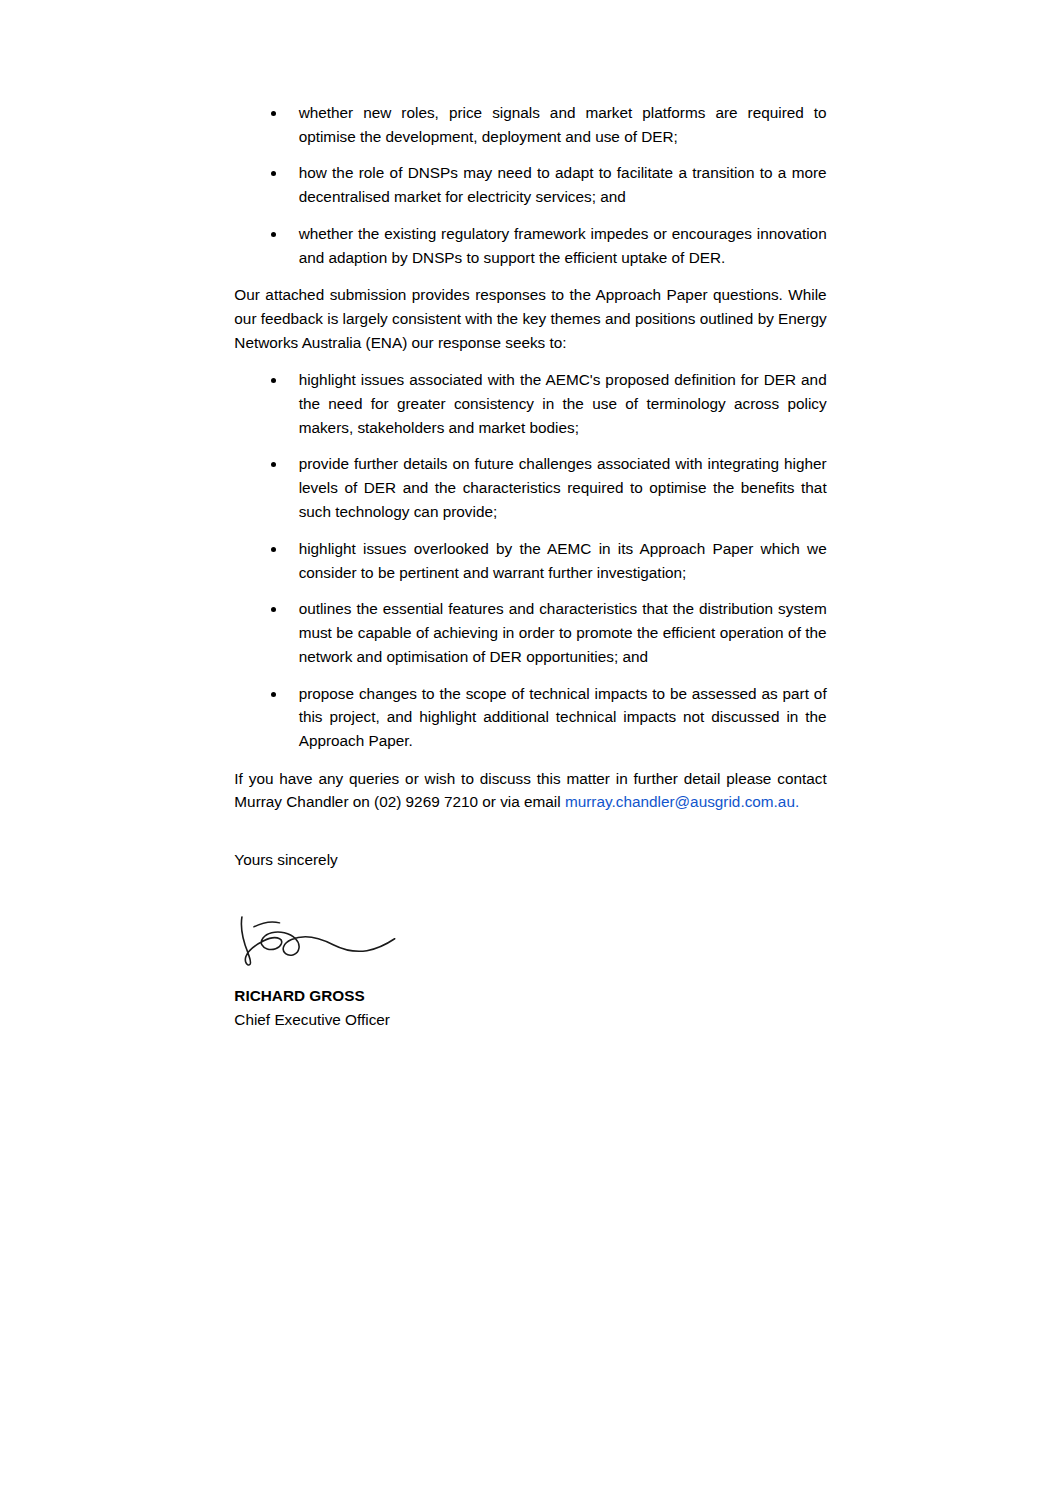whether new roles, price signals and market platforms are required to optimise the development, deployment and use of DER;
how the role of DNSPs may need to adapt to facilitate a transition to a more decentralised market for electricity services; and
whether the existing regulatory framework impedes or encourages innovation and adaption by DNSPs to support the efficient uptake of DER.
Our attached submission provides responses to the Approach Paper questions. While our feedback is largely consistent with the key themes and positions outlined by Energy Networks Australia (ENA) our response seeks to:
highlight issues associated with the AEMC's proposed definition for DER and the need for greater consistency in the use of terminology across policy makers, stakeholders and market bodies;
provide further details on future challenges associated with integrating higher levels of DER and the characteristics required to optimise the benefits that such technology can provide;
highlight issues overlooked by the AEMC in its Approach Paper which we consider to be pertinent and warrant further investigation;
outlines the essential features and characteristics that the distribution system must be capable of achieving in order to promote the efficient operation of the network and optimisation of DER opportunities; and
propose changes to the scope of technical impacts to be assessed as part of this project, and highlight additional technical impacts not discussed in the Approach Paper.
If you have any queries or wish to discuss this matter in further detail please contact Murray Chandler on (02) 9269 7210 or via email murray.chandler@ausgrid.com.au.
Yours sincerely
RICHARD GROSS
Chief Executive Officer